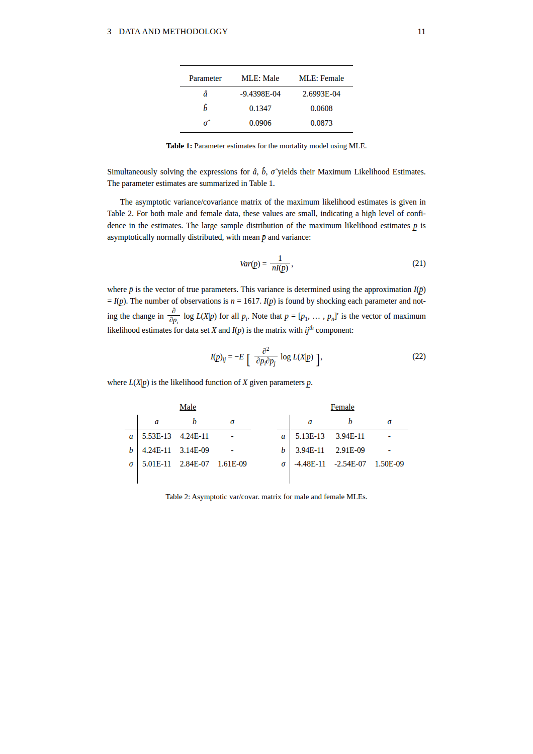3 Data and Methodology
11
| Parameter | MLE: Male | MLE: Female |
| --- | --- | --- |
| â | -9.4398E-04 | 2.6993E-04 |
| b̂ | 0.1347 | 0.0608 |
| σ̂ | 0.0906 | 0.0873 |
Table 1: Parameter estimates for the mortality model using MLE.
Simultaneously solving the expressions for â, b̂, σ̂ yields their Maximum Likelihood Estimates. The parameter estimates are summarized in Table 1.
The asymptotic variance/covariance matrix of the maximum likelihood estimates is given in Table 2. For both male and female data, these values are small, indicating a high level of confidence in the estimates. The large sample distribution of the maximum likelihood estimates p̲ is asymptotically normally distributed, with mean p̲̄ and variance:
Var(p̲) = 1 nI(p̲̄) ,
(21)
where p̄ is the vector of true parameters. This variance is determined using the approximation I(p̲̄) = I(p̲). The number of observations is n = 1617. I(p̲) is found by shocking each parameter and noting the change in ∂∂pi log L(X|p̲) for all pi. Note that p̲ = [p1, … , pn]′ is the vector of maximum likelihood estimates for data set X and I(p) is the matrix with ijth component:
I(p̲)ij = −E [ ∂2 ∂pi∂pj log L(X|p̲) ],
(22)
where L(X|p̲) is the likelihood function of X given parameters p̲.
Male
| | a | b | σ |
| --- | --- | --- | --- |
| a | 5.53E-13 | 4.24E-11 | - |
| b | 4.24E-11 | 3.14E-09 | - |
| σ | 5.01E-11 | 2.84E-07 | 1.61E-09 |
Female
| | a | b | σ |
| --- | --- | --- | --- |
| a | 5.13E-13 | 3.94E-11 | - |
| b | 3.94E-11 | 2.91E-09 | - |
| σ | -4.48E-11 | -2.54E-07 | 1.50E-09 |
Table 2: Asymptotic var/covar. matrix for male and female MLEs.